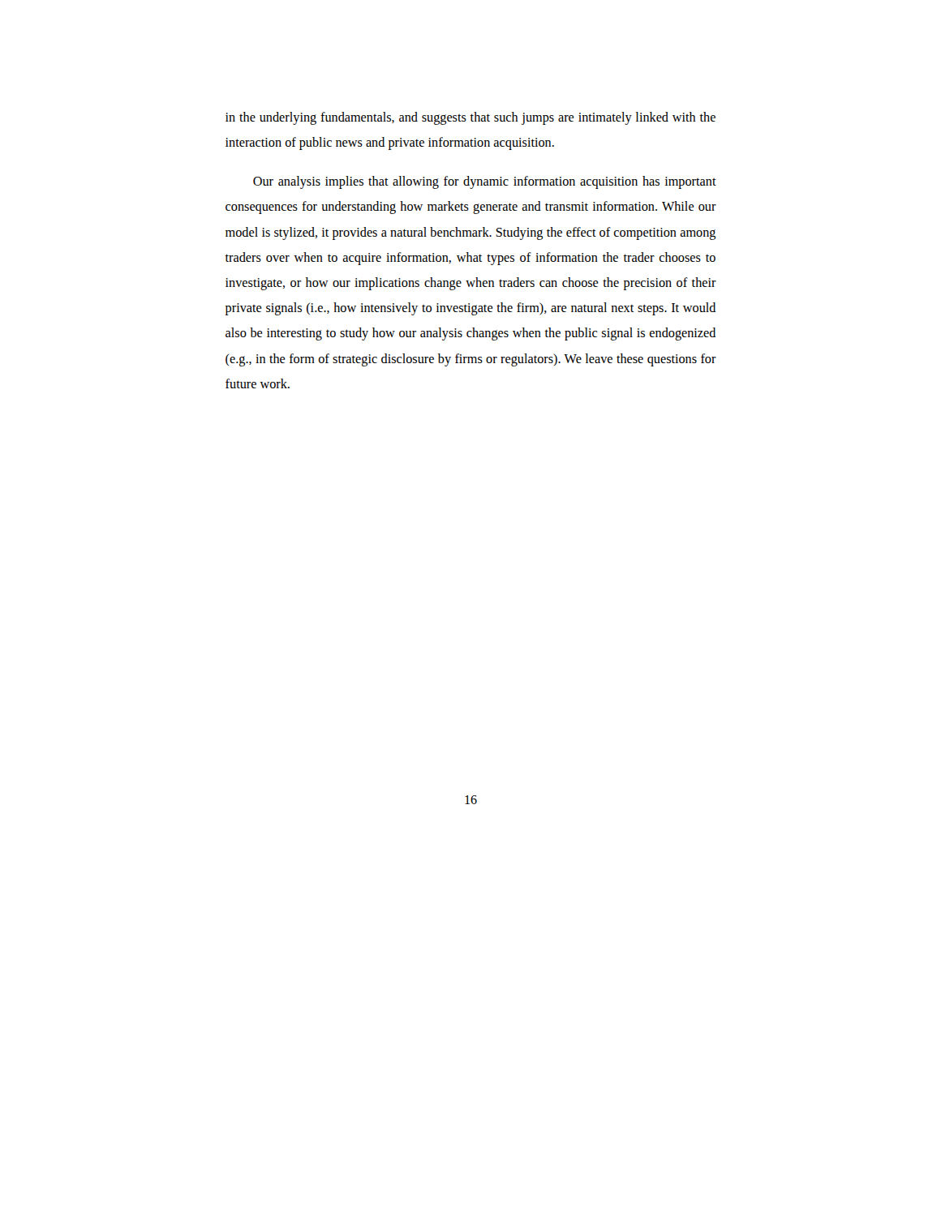in the underlying fundamentals, and suggests that such jumps are intimately linked with the interaction of public news and private information acquisition.
Our analysis implies that allowing for dynamic information acquisition has important consequences for understanding how markets generate and transmit information. While our model is stylized, it provides a natural benchmark. Studying the effect of competition among traders over when to acquire information, what types of information the trader chooses to investigate, or how our implications change when traders can choose the precision of their private signals (i.e., how intensively to investigate the firm), are natural next steps. It would also be interesting to study how our analysis changes when the public signal is endogenized (e.g., in the form of strategic disclosure by firms or regulators). We leave these questions for future work.
16